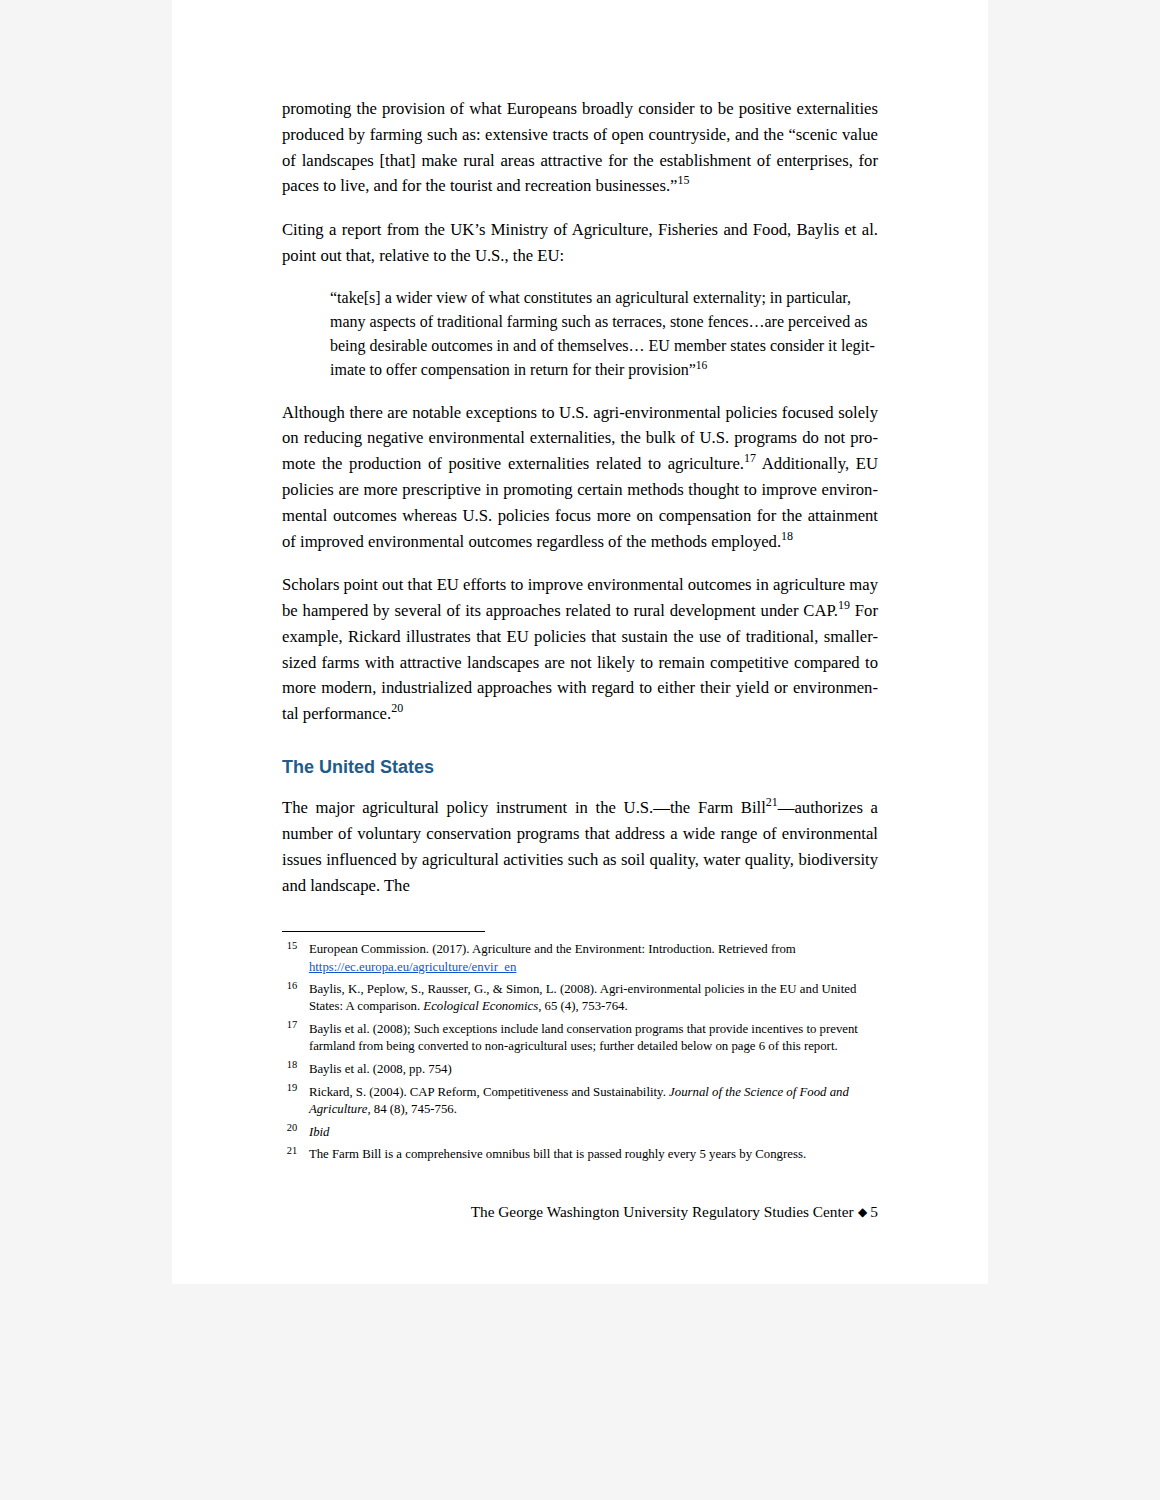promoting the provision of what Europeans broadly consider to be positive externalities produced by farming such as: extensive tracts of open countryside, and the “scenic value of landscapes [that] make rural areas attractive for the establishment of enterprises, for paces to live, and for the tourist and recreation businesses.”15
Citing a report from the UK’s Ministry of Agriculture, Fisheries and Food, Baylis et al. point out that, relative to the U.S., the EU:
“take[s] a wider view of what constitutes an agricultural externality; in particular, many aspects of traditional farming such as terraces, stone fences…are perceived as being desirable outcomes in and of themselves… EU member states consider it legitimate to offer compensation in return for their provision”16
Although there are notable exceptions to U.S. agri-environmental policies focused solely on reducing negative environmental externalities, the bulk of U.S. programs do not promote the production of positive externalities related to agriculture.17 Additionally, EU policies are more prescriptive in promoting certain methods thought to improve environmental outcomes whereas U.S. policies focus more on compensation for the attainment of improved environmental outcomes regardless of the methods employed.18
Scholars point out that EU efforts to improve environmental outcomes in agriculture may be hampered by several of its approaches related to rural development under CAP.19 For example, Rickard illustrates that EU policies that sustain the use of traditional, smaller-sized farms with attractive landscapes are not likely to remain competitive compared to more modern, industrialized approaches with regard to either their yield or environmental performance.20
The United States
The major agricultural policy instrument in the U.S.—the Farm Bill21—authorizes a number of voluntary conservation programs that address a wide range of environmental issues influenced by agricultural activities such as soil quality, water quality, biodiversity and landscape. The
European Commission. (2017). Agriculture and the Environment: Introduction. Retrieved from https://ec.europa.eu/agriculture/envir_en
Baylis, K., Peplow, S., Rausser, G., & Simon, L. (2008). Agri-environmental policies in the EU and United States: A comparison. Ecological Economics, 65 (4), 753-764.
Baylis et al. (2008); Such exceptions include land conservation programs that provide incentives to prevent farmland from being converted to non-agricultural uses; further detailed below on page 6 of this report.
Baylis et al. (2008, pp. 754)
Rickard, S. (2004). CAP Reform, Competitiveness and Sustainability. Journal of the Science of Food and Agriculture, 84 (8), 745-756.
Ibid
The Farm Bill is a comprehensive omnibus bill that is passed roughly every 5 years by Congress.
The George Washington University Regulatory Studies Center ◆ 5